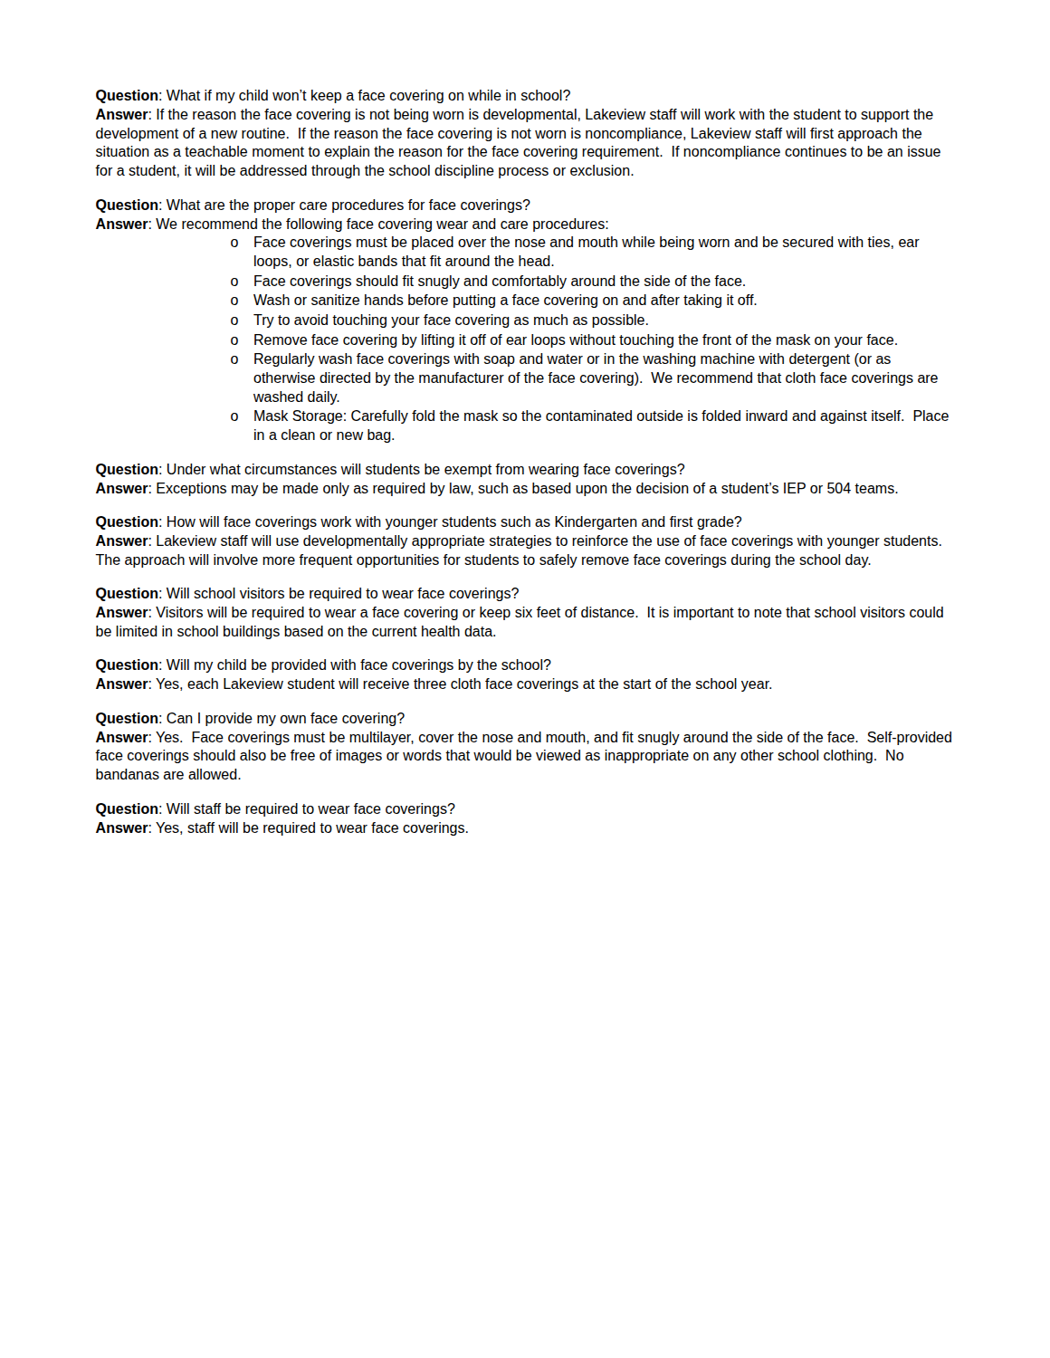Question: What if my child won’t keep a face covering on while in school?
Answer: If the reason the face covering is not being worn is developmental, Lakeview staff will work with the student to support the development of a new routine. If the reason the face covering is not worn is noncompliance, Lakeview staff will first approach the situation as a teachable moment to explain the reason for the face covering requirement. If noncompliance continues to be an issue for a student, it will be addressed through the school discipline process or exclusion.
Question: What are the proper care procedures for face coverings?
Answer: We recommend the following face covering wear and care procedures:
Face coverings must be placed over the nose and mouth while being worn and be secured with ties, ear loops, or elastic bands that fit around the head.
Face coverings should fit snugly and comfortably around the side of the face.
Wash or sanitize hands before putting a face covering on and after taking it off.
Try to avoid touching your face covering as much as possible.
Remove face covering by lifting it off of ear loops without touching the front of the mask on your face.
Regularly wash face coverings with soap and water or in the washing machine with detergent (or as otherwise directed by the manufacturer of the face covering). We recommend that cloth face coverings are washed daily.
Mask Storage: Carefully fold the mask so the contaminated outside is folded inward and against itself. Place in a clean or new bag.
Question: Under what circumstances will students be exempt from wearing face coverings?
Answer: Exceptions may be made only as required by law, such as based upon the decision of a student’s IEP or 504 teams.
Question: How will face coverings work with younger students such as Kindergarten and first grade?
Answer: Lakeview staff will use developmentally appropriate strategies to reinforce the use of face coverings with younger students. The approach will involve more frequent opportunities for students to safely remove face coverings during the school day.
Question: Will school visitors be required to wear face coverings?
Answer: Visitors will be required to wear a face covering or keep six feet of distance. It is important to note that school visitors could be limited in school buildings based on the current health data.
Question: Will my child be provided with face coverings by the school?
Answer: Yes, each Lakeview student will receive three cloth face coverings at the start of the school year.
Question: Can I provide my own face covering?
Answer: Yes. Face coverings must be multilayer, cover the nose and mouth, and fit snugly around the side of the face. Self-provided face coverings should also be free of images or words that would be viewed as inappropriate on any other school clothing. No bandanas are allowed.
Question: Will staff be required to wear face coverings?
Answer: Yes, staff will be required to wear face coverings.